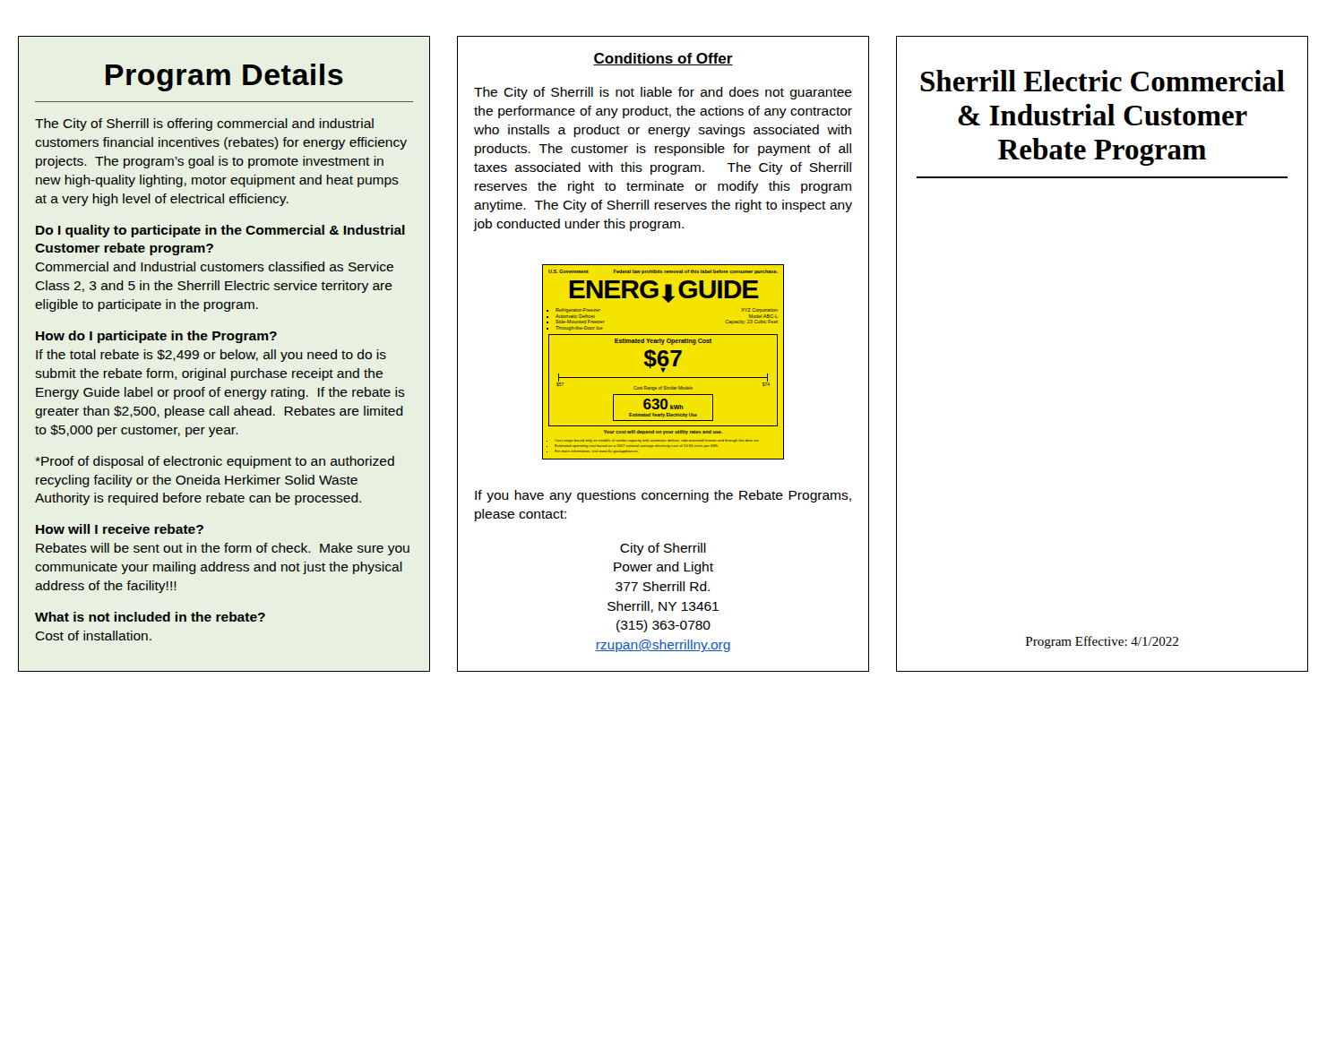Program Details
The City of Sherrill is offering commercial and industrial customers financial incentives (rebates) for energy efficiency projects. The program’s goal is to promote investment in new high-quality lighting, motor equipment and heat pumps at a very high level of electrical efficiency.
Do I quality to participate in the Commercial & Industrial Customer rebate program?
Commercial and Industrial customers classified as Service Class 2, 3 and 5 in the Sherrill Electric service territory are eligible to participate in the program.
How do I participate in the Program?
If the total rebate is $2,499 or below, all you need to do is submit the rebate form, original purchase receipt and the Energy Guide label or proof of energy rating. If the rebate is greater than $2,500, please call ahead. Rebates are limited to $5,000 per customer, per year.
*Proof of disposal of electronic equipment to an authorized recycling facility or the Oneida Herkimer Solid Waste Authority is required before rebate can be processed.
How will I receive rebate?
Rebates will be sent out in the form of check. Make sure you communicate your mailing address and not just the physical address of the facility!!!
What is not included in the rebate?
Cost of installation.
Conditions of Offer
The City of Sherrill is not liable for and does not guarantee the performance of any product, the actions of any contractor who installs a product or energy savings associated with products. The customer is responsible for payment of all taxes associated with this program. The City of Sherrill reserves the right to terminate or modify this program anytime. The City of Sherrill reserves the right to inspect any job conducted under this program.
U.S. Government Federal law prohibits removal of this label before consumer purchase.
ENERG⬇GUIDE
Refrigerator-Freezer
Automatic Defrost
Side-Mounted Freezer
Through-the-Door Ice
XYZ Corporation
Model ABC-L
Capacity: 23 Cubic Feet
Estimated Yearly Operating Cost
$67
▼
$57
$74
Cost Range of Similar Models
630 kWh
Estimated Yearly Electricity Use
Your cost will depend on your utility rates and use.
Cost range based only on models of similar capacity with automatic defrost, side-mounted freezer and through-the-door ice.
Estimated operating cost based on a 2007 national average electricity cost of 10.65 cents per kWh.
For more information, visit www.ftc.gov/appliances.
If you have any questions concerning the Rebate Programs, please contact:
City of Sherrill
Power and Light
377 Sherrill Rd.
Sherrill, NY 13461
(315) 363-0780
rzupan@sherrillny.org
Sherrill Electric Commercial & Industrial Customer Rebate Program
Program Effective: 4/1/2022